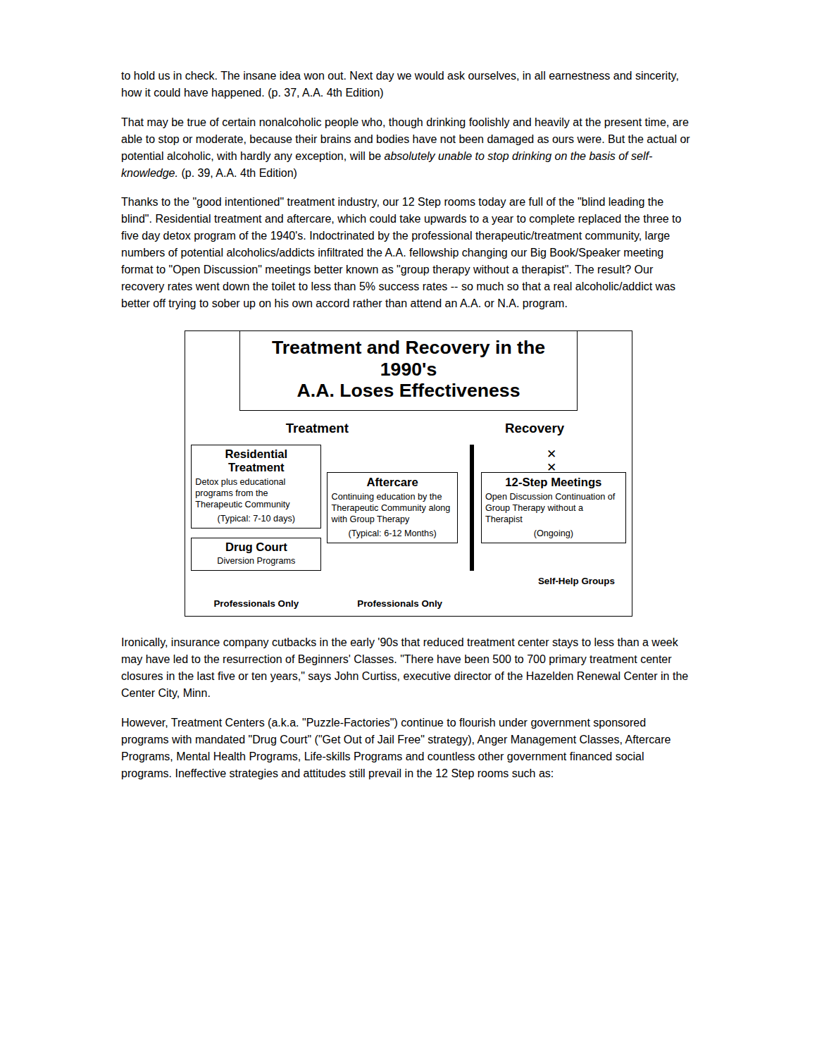to hold us in check. The insane idea won out. Next day we would ask ourselves, in all earnestness and sincerity, how it could have happened. (p. 37, A.A. 4th Edition)
That may be true of certain nonalcoholic people who, though drinking foolishly and heavily at the present time, are able to stop or moderate, because their brains and bodies have not been damaged as ours were. But the actual or potential alcoholic, with hardly any exception, will be absolutely unable to stop drinking on the basis of self-knowledge. (p. 39, A.A. 4th Edition)
Thanks to the "good intentioned" treatment industry, our 12 Step rooms today are full of the "blind leading the blind". Residential treatment and aftercare, which could take upwards to a year to complete replaced the three to five day detox program of the 1940's. Indoctrinated by the professional therapeutic/treatment community, large numbers of potential alcoholics/addicts infiltrated the A.A. fellowship changing our Big Book/Speaker meeting format to "Open Discussion" meetings better known as "group therapy without a therapist". The result? Our recovery rates went down the toilet to less than 5% success rates -- so much so that a real alcoholic/addict was better off trying to sober up on his own accord rather than attend an A.A. or N.A. program.
Treatment and Recovery in the 1990's
A.A. Loses Effectiveness
Treatment
Recovery
Residential
Treatment
Detox plus educational programs from the Therapeutic Community
(Typical: 7-10 days)
Drug Court
Diversion Programs
Aftercare
Continuing education by the Therapeutic Community along with Group Therapy
(Typical: 6-12 Months)
12-Step Meetings
Open Discussion Continuation of Group Therapy without a Therapist
(Ongoing)
✕
✕
Self-Help Groups
Professionals Only
Professionals Only
Ironically, insurance company cutbacks in the early '90s that reduced treatment center stays to less than a week may have led to the resurrection of Beginners' Classes. "There have been 500 to 700 primary treatment center closures in the last five or ten years," says John Curtiss, executive director of the Hazelden Renewal Center in the Center City, Minn.
However, Treatment Centers (a.k.a. "Puzzle-Factories") continue to flourish under government sponsored programs with mandated "Drug Court" ("Get Out of Jail Free" strategy), Anger Management Classes, Aftercare Programs, Mental Health Programs, Life-skills Programs and countless other government financed social programs. Ineffective strategies and attitudes still prevail in the 12 Step rooms such as: